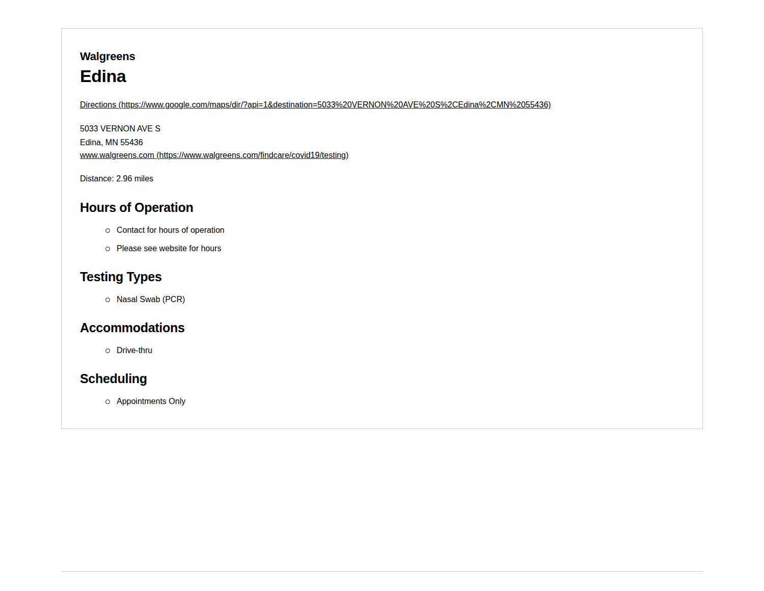Walgreens
Edina
Directions (https://www.google.com/maps/dir/?api=1&destination=5033%20VERNON%20AVE%20S%2CEdina%2CMN%2055436)
5033 VERNON AVE S
Edina, MN 55436
www.walgreens.com (https://www.walgreens.com/findcare/covid19/testing)
Distance: 2.96 miles
Hours of Operation
Contact for hours of operation
Please see website for hours
Testing Types
Nasal Swab (PCR)
Accommodations
Drive-thru
Scheduling
Appointments Only